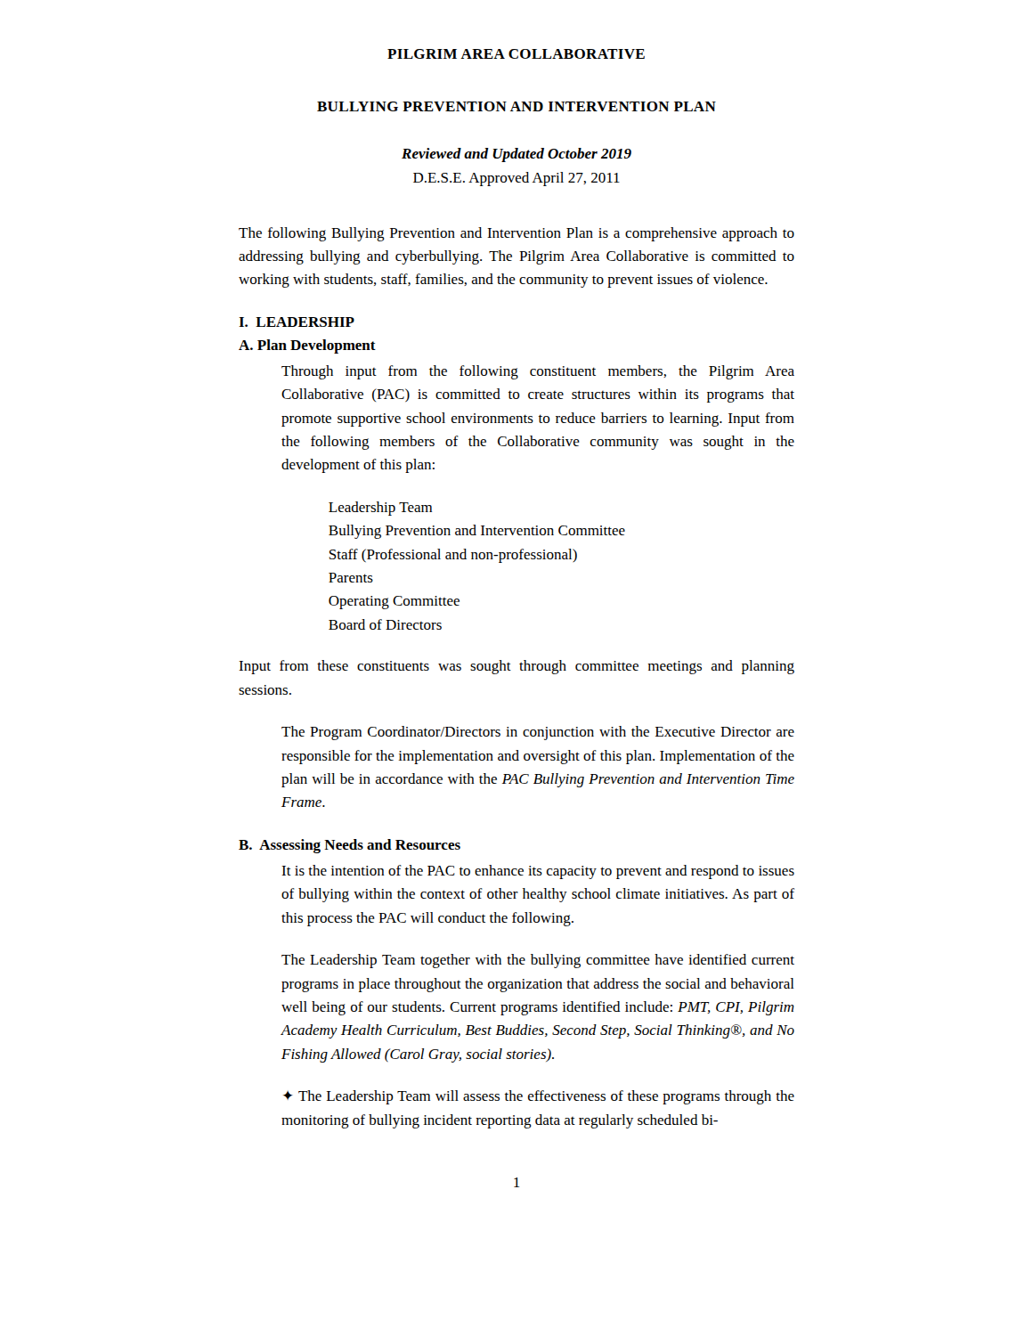PILGRIM AREA COLLABORATIVE
BULLYING PREVENTION AND INTERVENTION PLAN
Reviewed and Updated October 2019
D.E.S.E. Approved April 27, 2011
The following Bullying Prevention and Intervention Plan is a comprehensive approach to addressing bullying and cyberbullying. The Pilgrim Area Collaborative is committed to working with students, staff, families, and the community to prevent issues of violence.
I. LEADERSHIP
A. Plan Development
Through input from the following constituent members, the Pilgrim Area Collaborative (PAC) is committed to create structures within its programs that promote supportive school environments to reduce barriers to learning. Input from the following members of the Collaborative community was sought in the development of this plan:
Leadership Team
Bullying Prevention and Intervention Committee
Staff (Professional and non-professional)
Parents
Operating Committee
Board of Directors
Input from these constituents was sought through committee meetings and planning sessions.
The Program Coordinator/Directors in conjunction with the Executive Director are responsible for the implementation and oversight of this plan. Implementation of the plan will be in accordance with the PAC Bullying Prevention and Intervention Time Frame.
B. Assessing Needs and Resources
It is the intention of the PAC to enhance its capacity to prevent and respond to issues of bullying within the context of other healthy school climate initiatives. As part of this process the PAC will conduct the following.
The Leadership Team together with the bullying committee have identified current programs in place throughout the organization that address the social and behavioral well being of our students. Current programs identified include: PMT, CPI, Pilgrim Academy Health Curriculum, Best Buddies, Second Step, Social Thinking®, and No Fishing Allowed (Carol Gray, social stories).
The Leadership Team will assess the effectiveness of these programs through the monitoring of bullying incident reporting data at regularly scheduled bi-
1